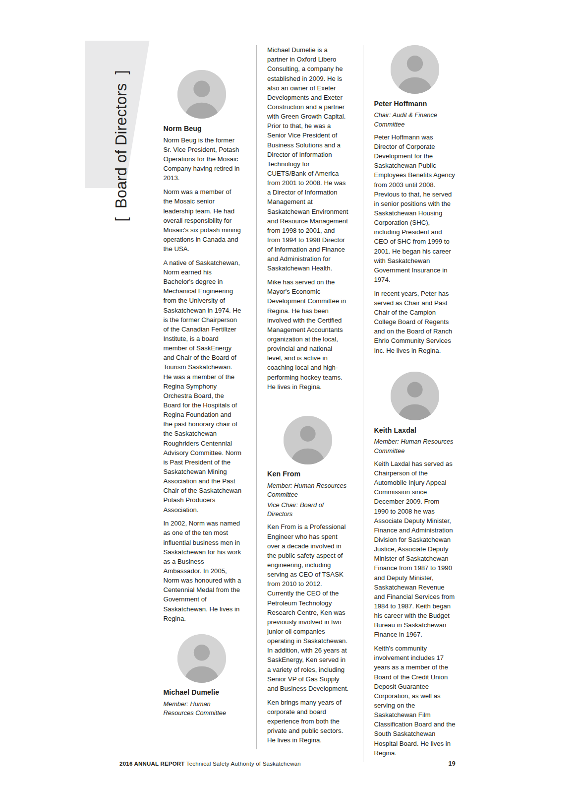[ Board of Directors ]
Norm Beug
Norm Beug is the former Sr. Vice President, Potash Operations for the Mosaic Company having retired in 2013.
Norm was a member of the Mosaic senior leadership team. He had overall responsibility for Mosaic's six potash mining operations in Canada and the USA.
A native of Saskatchewan, Norm earned his Bachelor's degree in Mechanical Engineering from the University of Saskatchewan in 1974. He is the former Chairperson of the Canadian Fertilizer Institute, is a board member of SaskEnergy and Chair of the Board of Tourism Saskatchewan. He was a member of the Regina Symphony Orchestra Board, the Board for the Hospitals of Regina Foundation and the past honorary chair of the Saskatchewan Roughriders Centennial Advisory Committee. Norm is Past President of the Saskatchewan Mining Association and the Past Chair of the Saskatchewan Potash Producers Association.
In 2002, Norm was named as one of the ten most influential business men in Saskatchewan for his work as a Business Ambassador. In 2005, Norm was honoured with a Centennial Medal from the Government of Saskatchewan. He lives in Regina.
Michael Dumelie
Member: Human Resources Committee
Michael Dumelie is a partner in Oxford Libero Consulting, a company he established in 2009. He is also an owner of Exeter Developments and Exeter Construction and a partner with Green Growth Capital. Prior to that, he was a Senior Vice President of Business Solutions and a Director of Information Technology for CUETS/Bank of America from 2001 to 2008. He was a Director of Information Management at Saskatchewan Environment and Resource Management from 1998 to 2001, and from 1994 to 1998 Director of Information and Finance and Administration for Saskatchewan Health.
Mike has served on the Mayor's Economic Development Committee in Regina. He has been involved with the Certified Management Accountants organization at the local, provincial and national level, and is active in coaching local and high-performing hockey teams. He lives in Regina.
Ken From
Member: Human Resources Committee
Vice Chair: Board of Directors
Ken From is a Professional Engineer who has spent over a decade involved in the public safety aspect of engineering, including serving as CEO of TSASK from 2010 to 2012. Currently the CEO of the Petroleum Technology Research Centre, Ken was previously involved in two junior oil companies operating in Saskatchewan. In addition, with 26 years at SaskEnergy, Ken served in a variety of roles, including Senior VP of Gas Supply and Business Development.
Ken brings many years of corporate and board experience from both the private and public sectors. He lives in Regina.
Peter Hoffmann
Chair: Audit & Finance Committee
Peter Hoffmann was Director of Corporate Development for the Saskatchewan Public Employees Benefits Agency from 2003 until 2008. Previous to that, he served in senior positions with the Saskatchewan Housing Corporation (SHC), including President and CEO of SHC from 1999 to 2001. He began his career with Saskatchewan Government Insurance in 1974.
In recent years, Peter has served as Chair and Past Chair of the Campion College Board of Regents and on the Board of Ranch Ehrlo Community Services Inc. He lives in Regina.
Keith Laxdal
Member: Human Resources Committee
Keith Laxdal has served as Chairperson of the Automobile Injury Appeal Commission since December 2009. From 1990 to 2008 he was Associate Deputy Minister, Finance and Administration Division for Saskatchewan Justice, Associate Deputy Minister of Saskatchewan Finance from 1987 to 1990 and Deputy Minister, Saskatchewan Revenue and Financial Services from 1984 to 1987. Keith began his career with the Budget Bureau in Saskatchewan Finance in 1967.
Keith's community involvement includes 17 years as a member of the Board of the Credit Union Deposit Guarantee Corporation, as well as serving on the Saskatchewan Film Classification Board and the South Saskatchewan Hospital Board. He lives in Regina.
2016 ANNUAL REPORT Technical Safety Authority of Saskatchewan
19